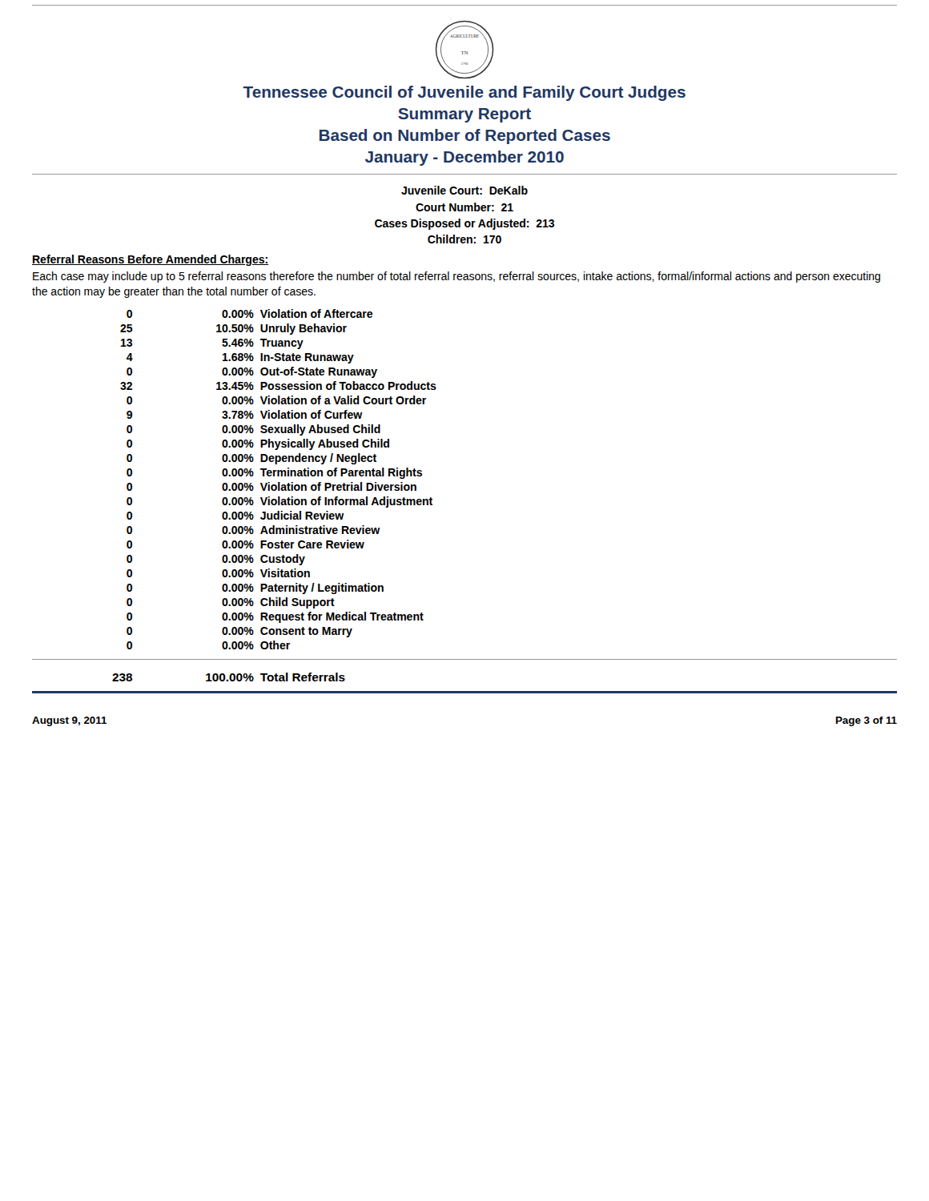Tennessee Council of Juvenile and Family Court Judges
Summary Report
Based on Number of Reported Cases
January - December 2010
Juvenile Court: DeKalb
Court Number: 21
Cases Disposed or Adjusted: 213
Children: 170
Referral Reasons Before Amended Charges:
Each case may include up to 5 referral reasons therefore the number of total referral reasons, referral sources, intake actions, formal/informal actions and person executing the action may be greater than the total number of cases.
| 0 | 0.00% | Violation of Aftercare |
| 25 | 10.50% | Unruly Behavior |
| 13 | 5.46% | Truancy |
| 4 | 1.68% | In-State Runaway |
| 0 | 0.00% | Out-of-State Runaway |
| 32 | 13.45% | Possession of Tobacco Products |
| 0 | 0.00% | Violation of a Valid Court Order |
| 9 | 3.78% | Violation of Curfew |
| 0 | 0.00% | Sexually Abused Child |
| 0 | 0.00% | Physically Abused Child |
| 0 | 0.00% | Dependency / Neglect |
| 0 | 0.00% | Termination of Parental Rights |
| 0 | 0.00% | Violation of Pretrial Diversion |
| 0 | 0.00% | Violation of Informal Adjustment |
| 0 | 0.00% | Judicial Review |
| 0 | 0.00% | Administrative Review |
| 0 | 0.00% | Foster Care Review |
| 0 | 0.00% | Custody |
| 0 | 0.00% | Visitation |
| 0 | 0.00% | Paternity / Legitimation |
| 0 | 0.00% | Child Support |
| 0 | 0.00% | Request for Medical Treatment |
| 0 | 0.00% | Consent to Marry |
| 0 | 0.00% | Other |
| 238 | 100.00% | Total Referrals |
August 9, 2011
Page 3 of 11